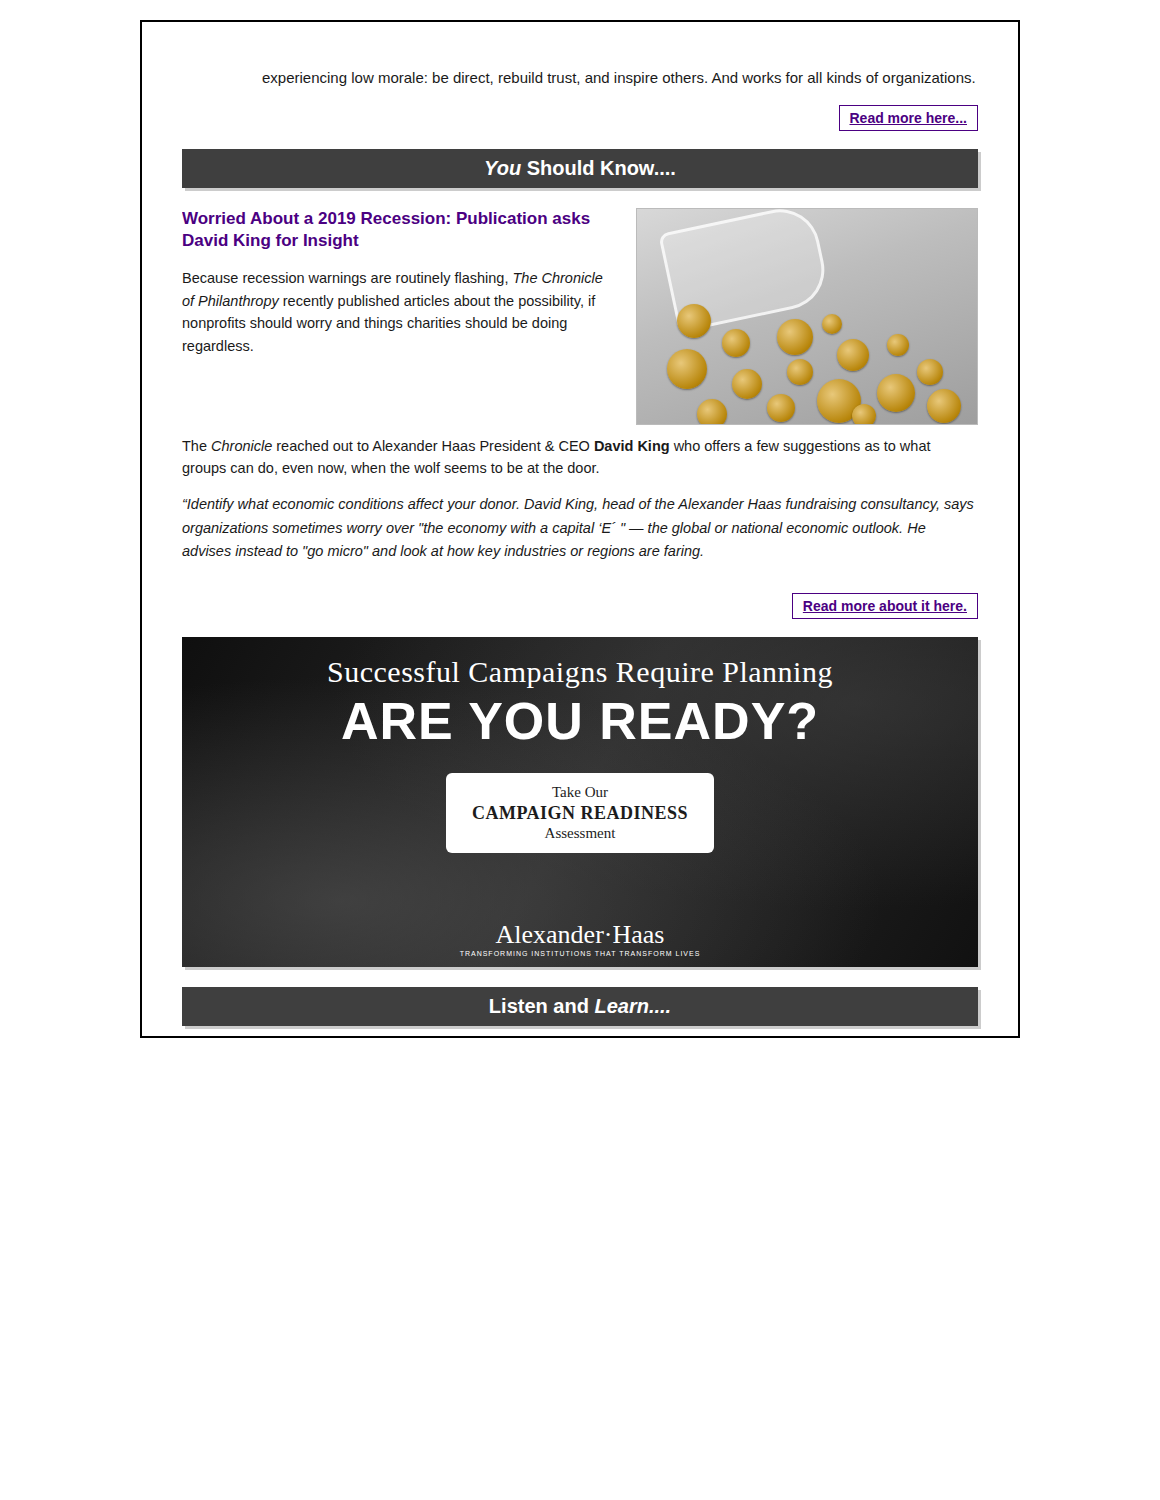experiencing low morale: be direct, rebuild trust, and inspire others. And works for all kinds of organizations.
Read more here...
You Should Know....
Worried About a 2019 Recession: Publication asks David King for Insight
Because recession warnings are routinely flashing, The Chronicle of Philanthropy recently published articles about the possibility, if nonprofits should worry and things charities should be doing regardless.
The Chronicle reached out to Alexander Haas President & CEO David King who offers a few suggestions as to what groups can do, even now, when the wolf seems to be at the door.
“Identify what economic conditions affect your donor. David King, head of the Alexander Haas fundraising consultancy, says organizations sometimes worry over "the economy with a capital ‘E´ " — the global or national economic outlook. He advises instead to "go micro" and look at how key industries or regions are faring.
Read more about it here.
Successful Campaigns Require Planning
ARE YOU READY?
Take Our CAMPAIGN READINESS Assessment
Alexander·Haas
TRANSFORMING INSTITUTIONS THAT TRANSFORM LIVES
Listen and Learn....